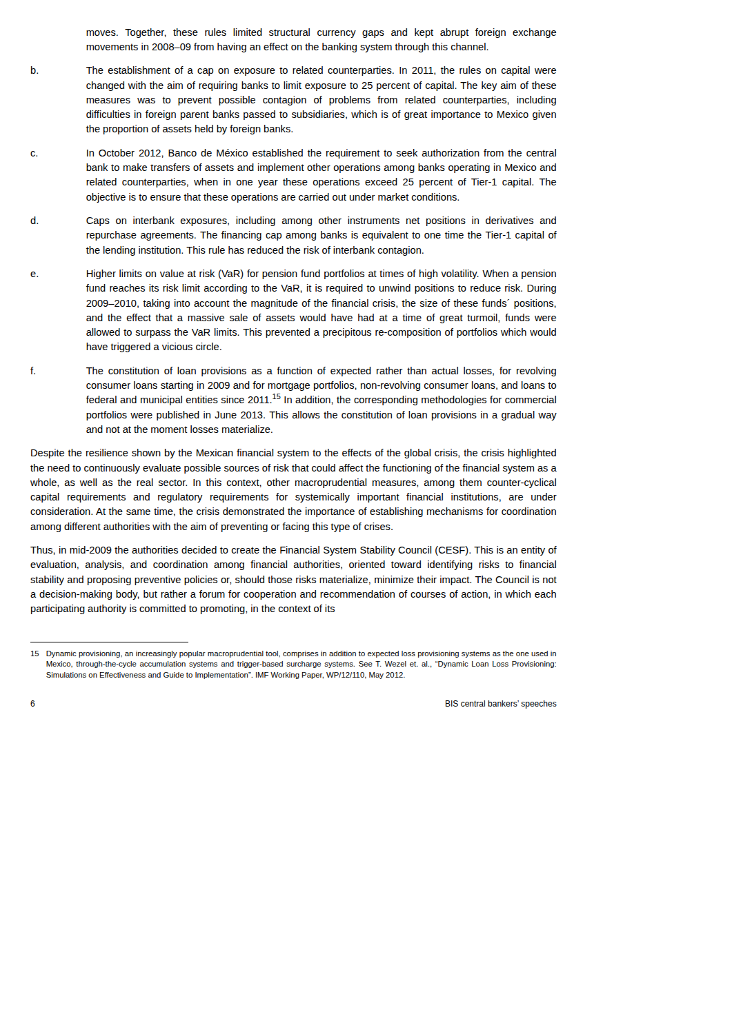moves. Together, these rules limited structural currency gaps and kept abrupt foreign exchange movements in 2008–09 from having an effect on the banking system through this channel.
b. The establishment of a cap on exposure to related counterparties. In 2011, the rules on capital were changed with the aim of requiring banks to limit exposure to 25 percent of capital. The key aim of these measures was to prevent possible contagion of problems from related counterparties, including difficulties in foreign parent banks passed to subsidiaries, which is of great importance to Mexico given the proportion of assets held by foreign banks.
c. In October 2012, Banco de México established the requirement to seek authorization from the central bank to make transfers of assets and implement other operations among banks operating in Mexico and related counterparties, when in one year these operations exceed 25 percent of Tier-1 capital. The objective is to ensure that these operations are carried out under market conditions.
d. Caps on interbank exposures, including among other instruments net positions in derivatives and repurchase agreements. The financing cap among banks is equivalent to one time the Tier-1 capital of the lending institution. This rule has reduced the risk of interbank contagion.
e. Higher limits on value at risk (VaR) for pension fund portfolios at times of high volatility. When a pension fund reaches its risk limit according to the VaR, it is required to unwind positions to reduce risk. During 2009–2010, taking into account the magnitude of the financial crisis, the size of these funds´ positions, and the effect that a massive sale of assets would have had at a time of great turmoil, funds were allowed to surpass the VaR limits. This prevented a precipitous re-composition of portfolios which would have triggered a vicious circle.
f. The constitution of loan provisions as a function of expected rather than actual losses, for revolving consumer loans starting in 2009 and for mortgage portfolios, non-revolving consumer loans, and loans to federal and municipal entities since 2011.15 In addition, the corresponding methodologies for commercial portfolios were published in June 2013. This allows the constitution of loan provisions in a gradual way and not at the moment losses materialize.
Despite the resilience shown by the Mexican financial system to the effects of the global crisis, the crisis highlighted the need to continuously evaluate possible sources of risk that could affect the functioning of the financial system as a whole, as well as the real sector. In this context, other macroprudential measures, among them counter-cyclical capital requirements and regulatory requirements for systemically important financial institutions, are under consideration. At the same time, the crisis demonstrated the importance of establishing mechanisms for coordination among different authorities with the aim of preventing or facing this type of crises.
Thus, in mid-2009 the authorities decided to create the Financial System Stability Council (CESF). This is an entity of evaluation, analysis, and coordination among financial authorities, oriented toward identifying risks to financial stability and proposing preventive policies or, should those risks materialize, minimize their impact. The Council is not a decision-making body, but rather a forum for cooperation and recommendation of courses of action, in which each participating authority is committed to promoting, in the context of its
15 Dynamic provisioning, an increasingly popular macroprudential tool, comprises in addition to expected loss provisioning systems as the one used in Mexico, through-the-cycle accumulation systems and trigger-based surcharge systems. See T. Wezel et. al., “Dynamic Loan Loss Provisioning: Simulations on Effectiveness and Guide to Implementation”. IMF Working Paper, WP/12/110, May 2012.
6 BIS central bankers’ speeches